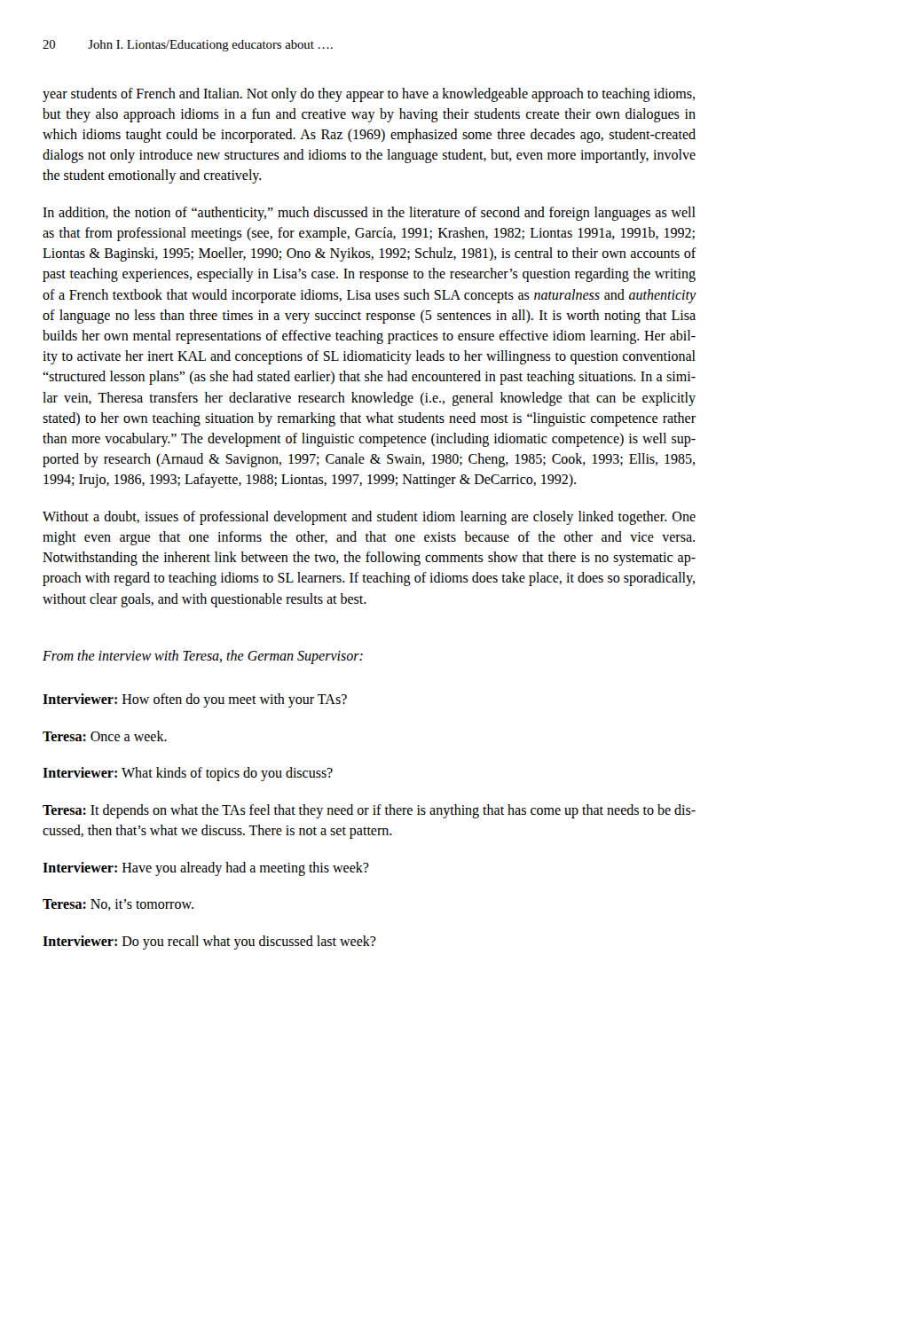20 John I. Liontas/Educationg educators about ….
year students of French and Italian. Not only do they appear to have a knowledgeable approach to teaching idioms, but they also approach idioms in a fun and creative way by having their students create their own dialogues in which idioms taught could be incorporated. As Raz (1969) emphasized some three decades ago, student-created dialogs not only introduce new structures and idioms to the language student, but, even more importantly, involve the student emotionally and creatively.
In addition, the notion of “authenticity,” much discussed in the literature of second and foreign languages as well as that from professional meetings (see, for example, García, 1991; Krashen, 1982; Liontas 1991a, 1991b, 1992; Liontas & Baginski, 1995; Moeller, 1990; Ono & Nyikos, 1992; Schulz, 1981), is central to their own accounts of past teaching experiences, especially in Lisa’s case. In response to the researcher’s question regarding the writing of a French textbook that would incorporate idioms, Lisa uses such SLA concepts as naturalness and authenticity of language no less than three times in a very succinct response (5 sentences in all). It is worth noting that Lisa builds her own mental representations of effective teaching practices to ensure effective idiom learning. Her ability to activate her inert KAL and conceptions of SL idiomaticity leads to her willingness to question conventional “structured lesson plans” (as she had stated earlier) that she had encountered in past teaching situations. In a similar vein, Theresa transfers her declarative research knowledge (i.e., general knowledge that can be explicitly stated) to her own teaching situation by remarking that what students need most is “linguistic competence rather than more vocabulary.” The development of linguistic competence (including idiomatic competence) is well supported by research (Arnaud & Savignon, 1997; Canale & Swain, 1980; Cheng, 1985; Cook, 1993; Ellis, 1985, 1994; Irujo, 1986, 1993; Lafayette, 1988; Liontas, 1997, 1999; Nattinger & DeCarrico, 1992).
Without a doubt, issues of professional development and student idiom learning are closely linked together. One might even argue that one informs the other, and that one exists because of the other and vice versa. Notwithstanding the inherent link between the two, the following comments show that there is no systematic approach with regard to teaching idioms to SL learners. If teaching of idioms does take place, it does so sporadically, without clear goals, and with questionable results at best.
From the interview with Teresa, the German Supervisor:
Interviewer: How often do you meet with your TAs?
Teresa: Once a week.
Interviewer: What kinds of topics do you discuss?
Teresa: It depends on what the TAs feel that they need or if there is anything that has come up that needs to be discussed, then that’s what we discuss. There is not a set pattern.
Interviewer: Have you already had a meeting this week?
Teresa: No, it’s tomorrow.
Interviewer: Do you recall what you discussed last week?